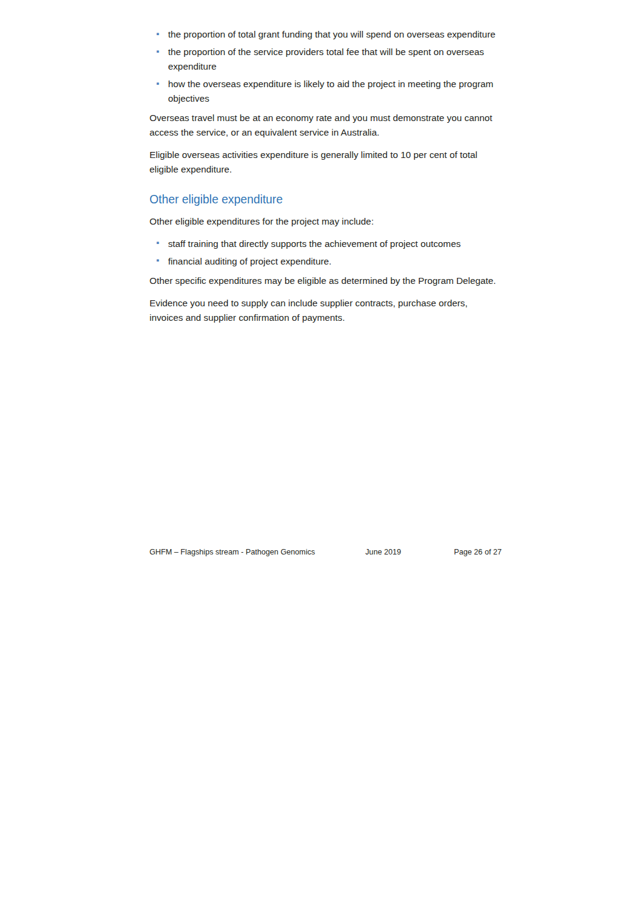the proportion of total grant funding that you will spend on overseas expenditure
the proportion of the service providers total fee that will be spent on overseas expenditure
how the overseas expenditure is likely to aid the project in meeting the program objectives
Overseas travel must be at an economy rate and you must demonstrate you cannot access the service, or an equivalent service in Australia.
Eligible overseas activities expenditure is generally limited to 10 per cent of total eligible expenditure.
Other eligible expenditure
Other eligible expenditures for the project may include:
staff training that directly supports the achievement of project outcomes
financial auditing of project expenditure.
Other specific expenditures may be eligible as determined by the Program Delegate.
Evidence you need to supply can include supplier contracts, purchase orders, invoices and supplier confirmation of payments.
GHFM – Flagships stream - Pathogen Genomics
June 2019
Page 26 of 27